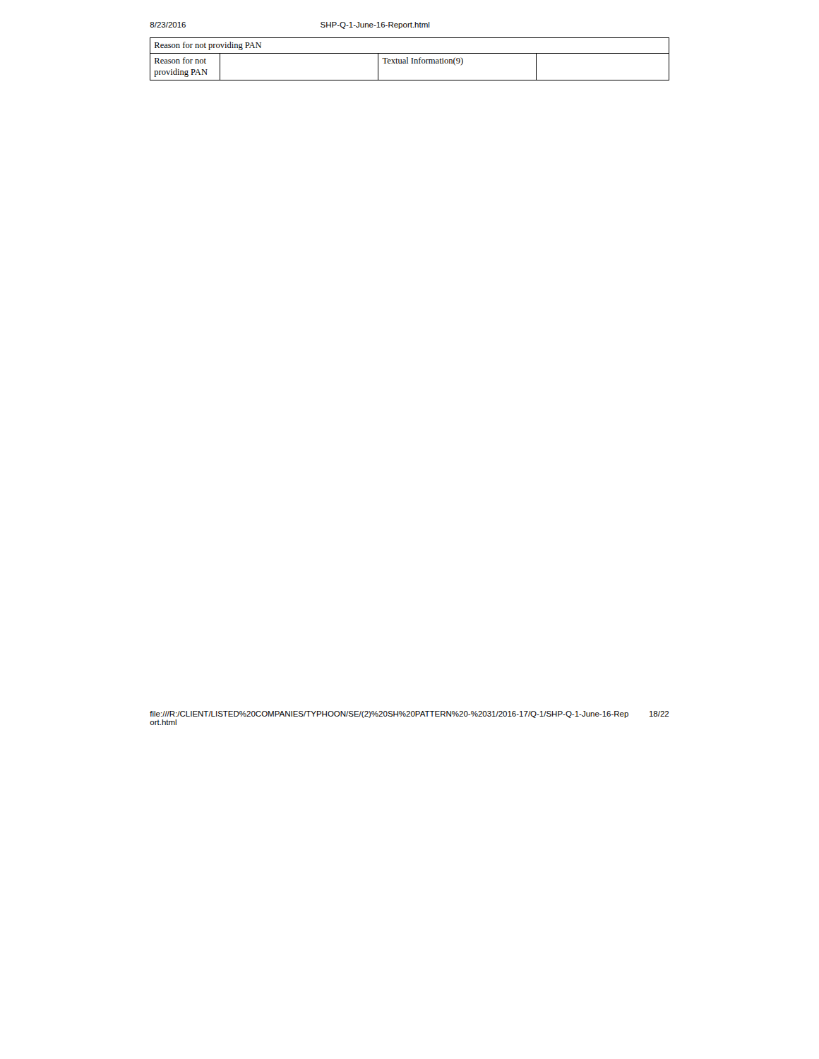8/23/2016
SHP-Q-1-June-16-Report.html
| Reason for not providing PAN |
| Reason for not providing PAN | | Textual Information(9) | |
file:///R:/CLIENT/LISTED%20COMPANIES/TYPHOON/SE/(2)%20SH%20PATTERN%20-%2031/2016-17/Q-1/SHP-Q-1-June-16-Report.html
18/22